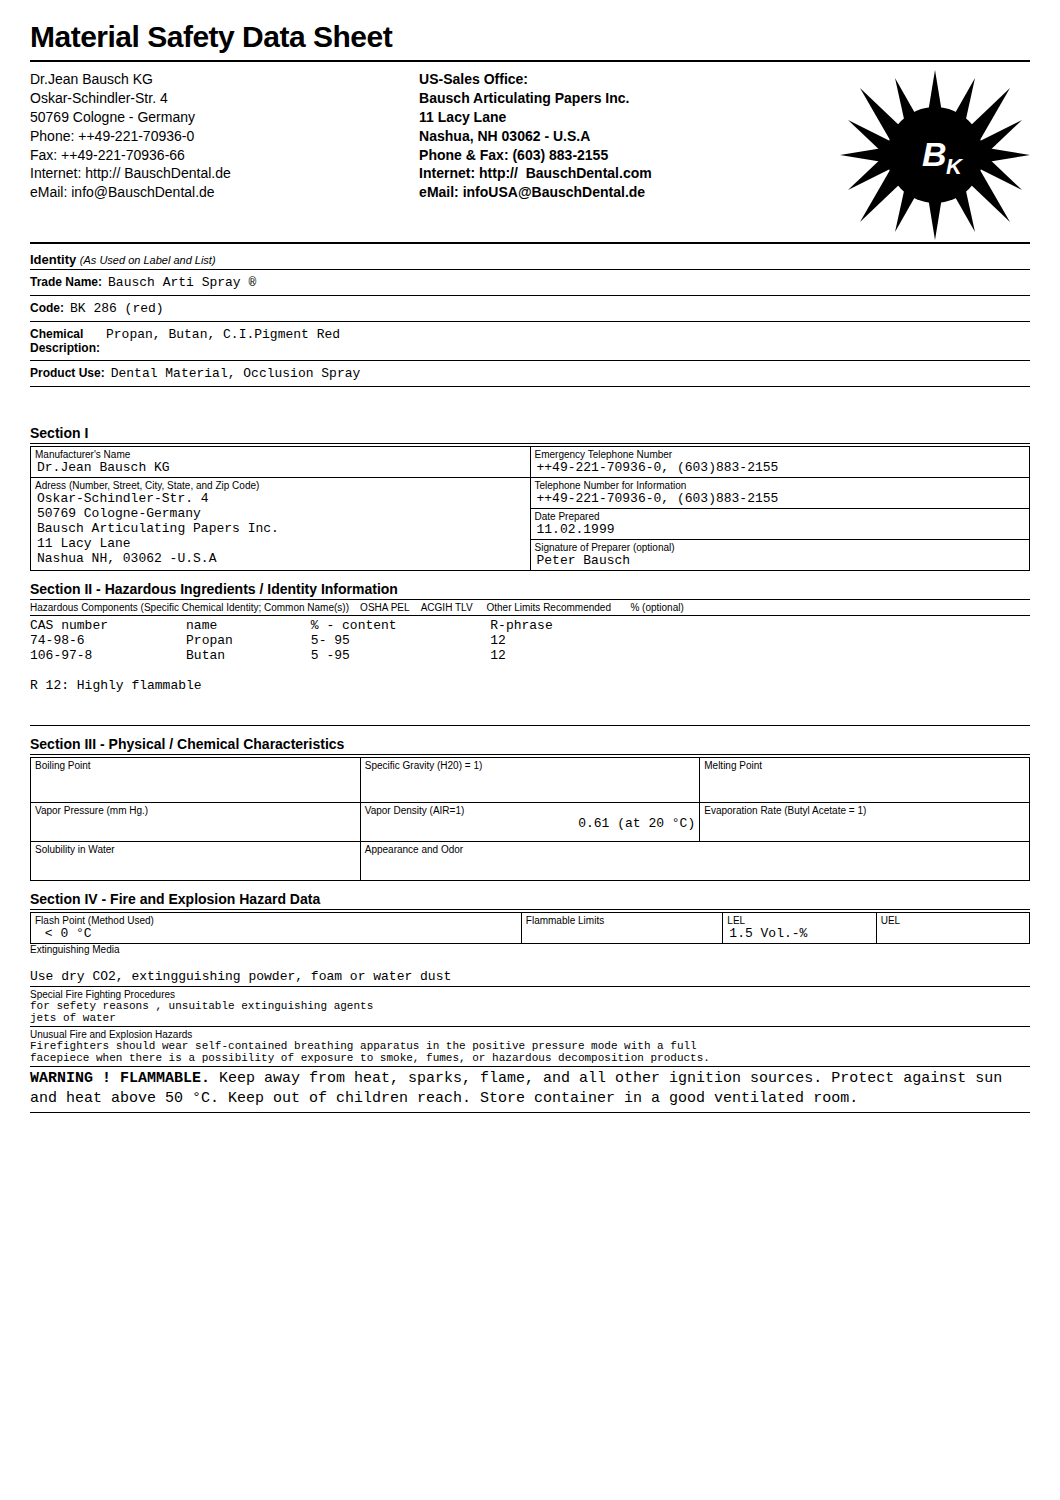Material Safety Data Sheet
Dr.Jean Bausch KG
Oskar-Schindler-Str. 4
50769 Cologne - Germany
Phone: ++49-221-70936-0
Fax: ++49-221-70936-66
Internet: http:// BauschDental.de
eMail: info@BauschDental.de
US-Sales Office:
Bausch Articulating Papers Inc.
11 Lacy Lane
Nashua, NH 03062 - U.S.A
Phone & Fax: (603) 883-2155
Internet: http:// BauschDental.com
eMail: infoUSA@BauschDental.de
B K
Identity (As Used on Label and List)
Trade Name: Bausch Arti Spray ®
Code: BK 286 (red)
Chemical
Description: Propan, Butan, C.I.Pigment Red
Product Use: Dental Material, Occlusion Spray
Section I
| Manufacturer's Name Dr.Jean Bausch KG | Emergency Telephone Number ++49-221-70936-0, (603)883-2155 |
| Adress (Number, Street, City, State, and Zip Code) Oskar-Schindler-Str. 4 50769 Cologne-Germany Bausch Articulating Papers Inc. 11 Lacy Lane Nashua NH, 03062 -U.S.A | Telephone Number for Information ++49-221-70936-0, (603)883-2155 |
| Date Prepared 11.02.1999 |
| Signature of Preparer (optional) Peter Bausch |
Section II - Hazardous Ingredients / Identity Information
Hazardous Components (Specific Chemical Identity; Common Name(s)) OSHA PEL ACGIH TLV Other Limits Recommended % (optional)
CAS number name % - content R-phrase 74-98-6 Propan 5- 95 12 106-97-8 Butan 5 -95 12 R 12: Highly flammable
Section III - Physical / Chemical Characteristics
| Boiling Point | Specific Gravity (H20) = 1) | Melting Point |
| Vapor Pressure (mm Hg.) | Vapor Density (AIR=1) 0.61 (at 20 °C) | Evaporation Rate (Butyl Acetate = 1) |
| Solubility in Water | Appearance and Odor |
Section IV - Fire and Explosion Hazard Data
| Flash Point (Method Used) < 0 °C | Flammable Limits | LEL 1.5 Vol.-% | UEL |
Extinguishing Media
Use dry CO2, extingguishing powder, foam or water dust
Special Fire Fighting Procedures
for sefety reasons , unsuitable extinguishing agents
jets of water
Unusual Fire and Explosion Hazards
Firefighters should wear self-contained breathing apparatus in the positive pressure mode with a full
facepiece when there is a possibility of exposure to smoke, fumes, or hazardous decomposition products.
WARNING ! FLAMMABLE. Keep away from heat, sparks, flame, and all other ignition sources. Protect against sun and heat above 50 °C. Keep out of children reach. Store container in a good ventilated room.